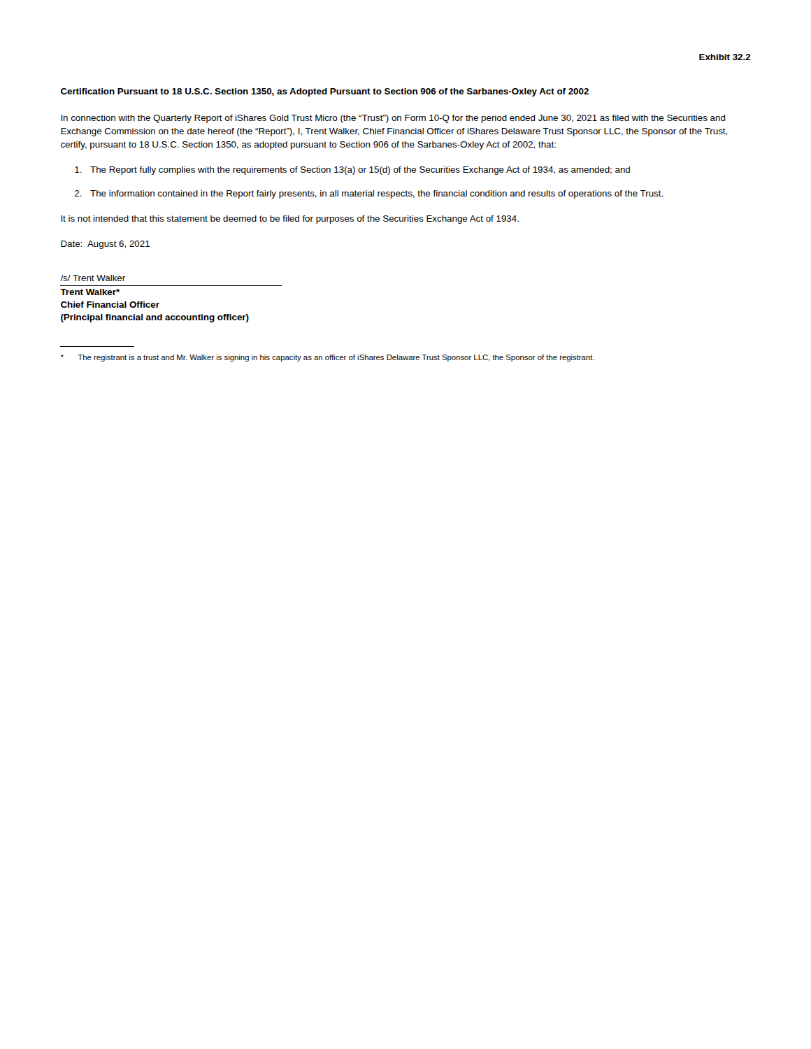Exhibit 32.2
Certification Pursuant to 18 U.S.C. Section 1350, as Adopted Pursuant to Section 906 of the Sarbanes-Oxley Act of 2002
In connection with the Quarterly Report of iShares Gold Trust Micro (the “Trust”) on Form 10-Q for the period ended June 30, 2021 as filed with the Securities and Exchange Commission on the date hereof (the “Report”), I, Trent Walker, Chief Financial Officer of iShares Delaware Trust Sponsor LLC, the Sponsor of the Trust, certify, pursuant to 18 U.S.C. Section 1350, as adopted pursuant to Section 906 of the Sarbanes-Oxley Act of 2002, that:
The Report fully complies with the requirements of Section 13(a) or 15(d) of the Securities Exchange Act of 1934, as amended; and
The information contained in the Report fairly presents, in all material respects, the financial condition and results of operations of the Trust.
It is not intended that this statement be deemed to be filed for purposes of the Securities Exchange Act of 1934.
Date: August 6, 2021
/s/ Trent Walker
Trent Walker*
Chief Financial Officer
(Principal financial and accounting officer)
* The registrant is a trust and Mr. Walker is signing in his capacity as an officer of iShares Delaware Trust Sponsor LLC, the Sponsor of the registrant.